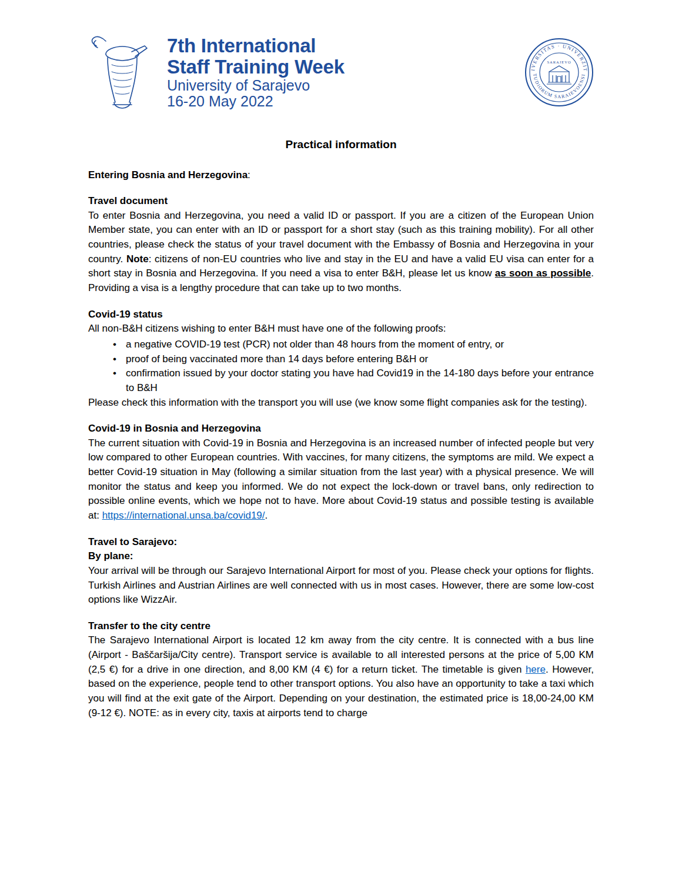7th International Staff Training Week University of Sarajevo 16-20 May 2022
UNIVERSITAS · UNIVERZITET STUDIORUM SARAIEVOENSIS SARAJEVO
Practical information
Entering Bosnia and Herzegovina:
Travel document
To enter Bosnia and Herzegovina, you need a valid ID or passport. If you are a citizen of the European Union Member state, you can enter with an ID or passport for a short stay (such as this training mobility). For all other countries, please check the status of your travel document with the Embassy of Bosnia and Herzegovina in your country. Note: citizens of non-EU countries who live and stay in the EU and have a valid EU visa can enter for a short stay in Bosnia and Herzegovina. If you need a visa to enter B&H, please let us know as soon as possible. Providing a visa is a lengthy procedure that can take up to two months.
Covid-19 status
All non-B&H citizens wishing to enter B&H must have one of the following proofs:
a negative COVID-19 test (PCR) not older than 48 hours from the moment of entry, or
proof of being vaccinated more than 14 days before entering B&H or
confirmation issued by your doctor stating you have had Covid19 in the 14-180 days before your entrance to B&H
Please check this information with the transport you will use (we know some flight companies ask for the testing).
Covid-19 in Bosnia and Herzegovina
The current situation with Covid-19 in Bosnia and Herzegovina is an increased number of infected people but very low compared to other European countries. With vaccines, for many citizens, the symptoms are mild. We expect a better Covid-19 situation in May (following a similar situation from the last year) with a physical presence. We will monitor the status and keep you informed. We do not expect the lock-down or travel bans, only redirection to possible online events, which we hope not to have. More about Covid-19 status and possible testing is available at: https://international.unsa.ba/covid19/.
Travel to Sarajevo:
By plane:
Your arrival will be through our Sarajevo International Airport for most of you. Please check your options for flights. Turkish Airlines and Austrian Airlines are well connected with us in most cases. However, there are some low-cost options like WizzAir.
Transfer to the city centre
The Sarajevo International Airport is located 12 km away from the city centre. It is connected with a bus line (Airport - Baščaršija/City centre). Transport service is available to all interested persons at the price of 5,00 KM (2,5 €) for a drive in one direction, and 8,00 KM (4 €) for a return ticket. The timetable is given here. However, based on the experience, people tend to other transport options. You also have an opportunity to take a taxi which you will find at the exit gate of the Airport. Depending on your destination, the estimated price is 18,00-24,00 KM (9-12 €). NOTE: as in every city, taxis at airports tend to charge